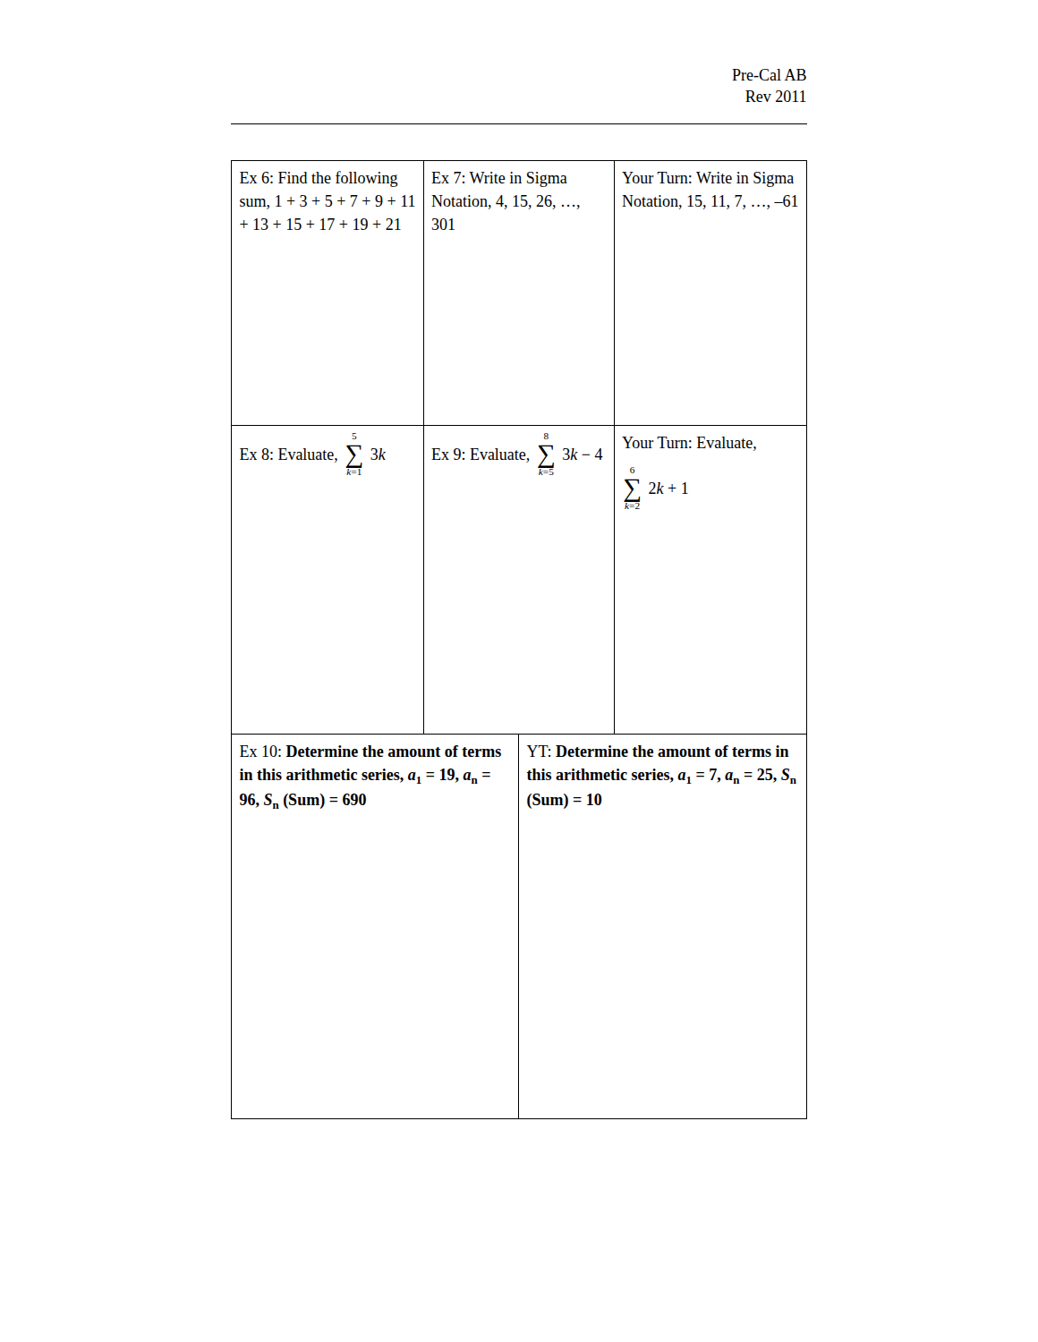Pre-Cal AB
Rev 2011
| Ex 6: Find the following sum, 1 + 3 + 5 + 7 + 9 + 11 + 13 + 15 + 17 + 19 + 21 | Ex 7: Write in Sigma Notation, 4, 15, 26, …, 301 | Your Turn: Write in Sigma Notation, 15, 11, 7, …, –61 |
| Ex 8: Evaluate, 5 ∑ k =1 3 k | Ex 9: Evaluate, 8 ∑ k =5 3 k − 4 | Your Turn: Evaluate, 6 ∑ k =2 2 k + 1 |
| Ex 10: Determine the amount of terms in this arithmetic series, a 1 = 19, a n = 96, S n (Sum) = 690 | YT: Determine the amount of terms in this arithmetic series, a 1 = 7, a n = 25, S n (Sum) = 10 |